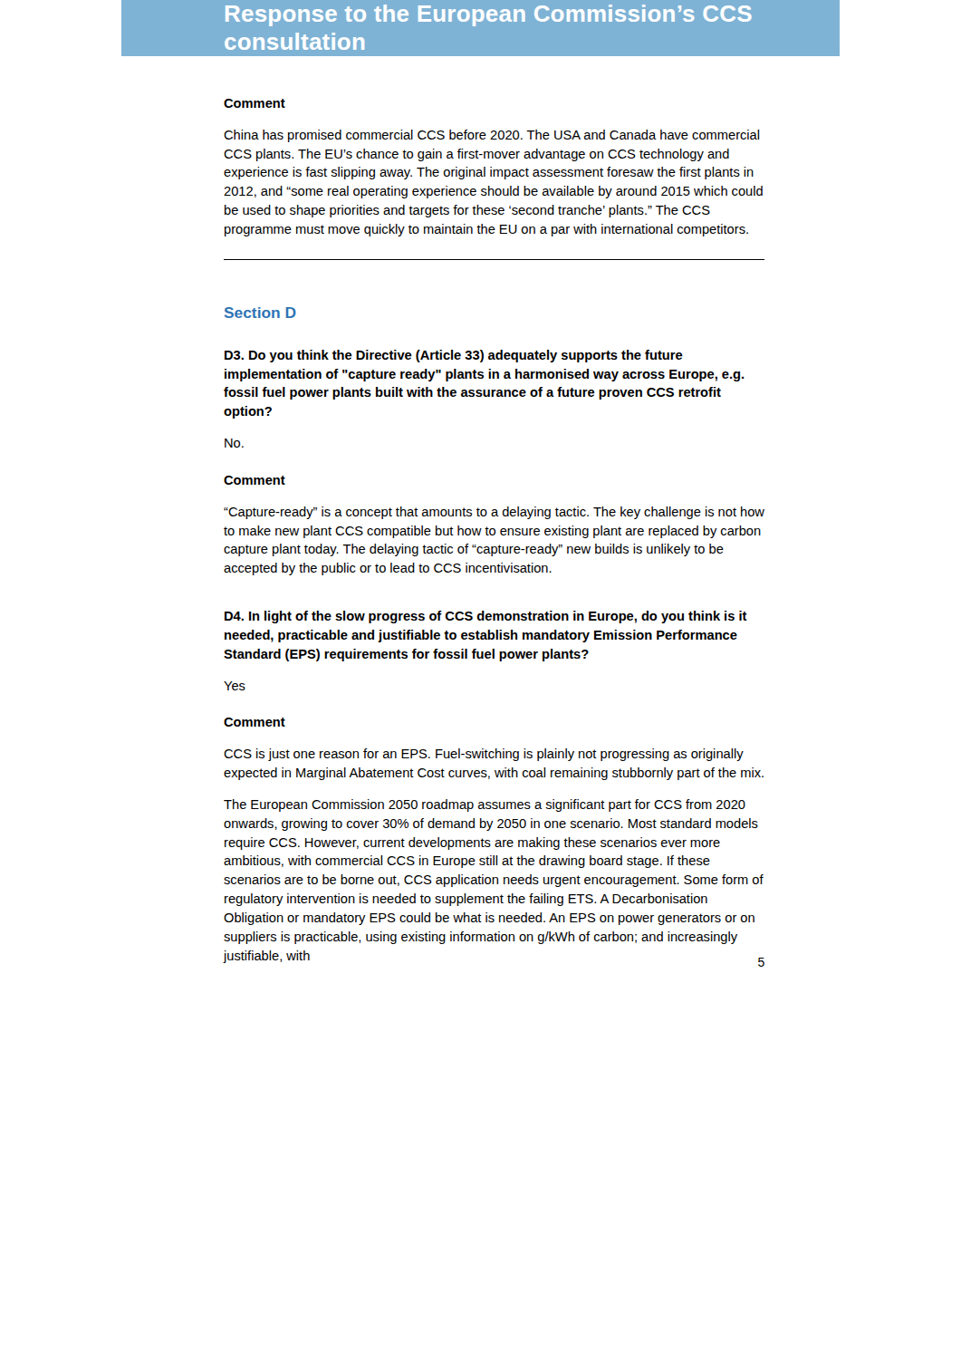Response to the European Commission’s CCS consultation
Comment
China has promised commercial CCS before 2020. The USA and Canada have commercial CCS plants. The EU’s chance to gain a first-mover advantage on CCS technology and experience is fast slipping away. The original impact assessment foresaw the first plants in 2012, and “some real operating experience should be available by around 2015 which could be used to shape priorities and targets for these ‘second tranche’ plants.” The CCS programme must move quickly to maintain the EU on a par with international competitors.
Section D
D3. Do you think the Directive (Article 33) adequately supports the future implementation of "capture ready" plants in a harmonised way across Europe, e.g. fossil fuel power plants built with the assurance of a future proven CCS retrofit option?
No.
Comment
“Capture-ready” is a concept that amounts to a delaying tactic. The key challenge is not how to make new plant CCS compatible but how to ensure existing plant are replaced by carbon capture plant today. The delaying tactic of “capture-ready” new builds is unlikely to be accepted by the public or to lead to CCS incentivisation.
D4. In light of the slow progress of CCS demonstration in Europe, do you think is it needed, practicable and justifiable to establish mandatory Emission Performance Standard (EPS) requirements for fossil fuel power plants?
Yes
Comment
CCS is just one reason for an EPS. Fuel-switching is plainly not progressing as originally expected in Marginal Abatement Cost curves, with coal remaining stubbornly part of the mix.
The European Commission 2050 roadmap assumes a significant part for CCS from 2020 onwards, growing to cover 30% of demand by 2050 in one scenario. Most standard models require CCS. However, current developments are making these scenarios ever more ambitious, with commercial CCS in Europe still at the drawing board stage. If these scenarios are to be borne out, CCS application needs urgent encouragement. Some form of regulatory intervention is needed to supplement the failing ETS. A Decarbonisation Obligation or mandatory EPS could be what is needed. An EPS on power generators or on suppliers is practicable, using existing information on g/kWh of carbon; and increasingly justifiable, with
5